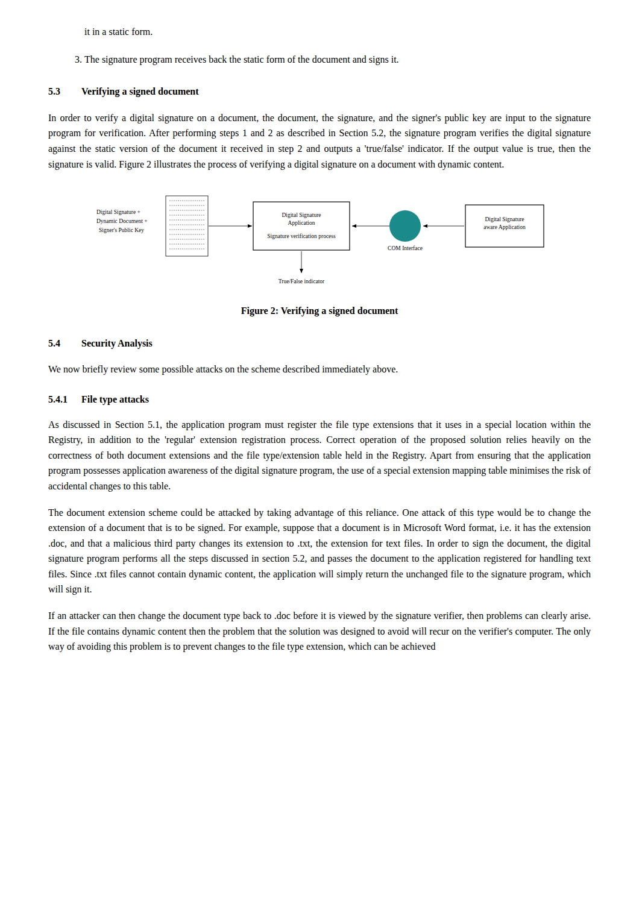it in a static form.
The signature program receives back the static form of the document and signs it.
5.3 Verifying a signed document
In order to verify a digital signature on a document, the document, the signature, and the signer's public key are input to the signature program for verification. After performing steps 1 and 2 as described in Section 5.2, the signature program verifies the digital signature against the static version of the document it received in step 2 and outputs a 'true/false' indicator. If the output value is true, then the signature is valid. Figure 2 illustrates the process of verifying a digital signature on a document with dynamic content.
Digital Signature + Dynamic Document + Signer's Public Key Digital Signature Application Signature verification process COM Interface Digital Signature aware Application True/False indicator
Figure 2: Verifying a signed document
5.4 Security Analysis
We now briefly review some possible attacks on the scheme described immediately above.
5.4.1 File type attacks
As discussed in Section 5.1, the application program must register the file type extensions that it uses in a special location within the Registry, in addition to the 'regular' extension registration process. Correct operation of the proposed solution relies heavily on the correctness of both document extensions and the file type/extension table held in the Registry. Apart from ensuring that the application program possesses application awareness of the digital signature program, the use of a special extension mapping table minimises the risk of accidental changes to this table.
The document extension scheme could be attacked by taking advantage of this reliance. One attack of this type would be to change the extension of a document that is to be signed. For example, suppose that a document is in Microsoft Word format, i.e. it has the extension .doc, and that a malicious third party changes its extension to .txt, the extension for text files. In order to sign the document, the digital signature program performs all the steps discussed in section 5.2, and passes the document to the application registered for handling text files. Since .txt files cannot contain dynamic content, the application will simply return the unchanged file to the signature program, which will sign it.
If an attacker can then change the document type back to .doc before it is viewed by the signature verifier, then problems can clearly arise. If the file contains dynamic content then the problem that the solution was designed to avoid will recur on the verifier's computer. The only way of avoiding this problem is to prevent changes to the file type extension, which can be achieved